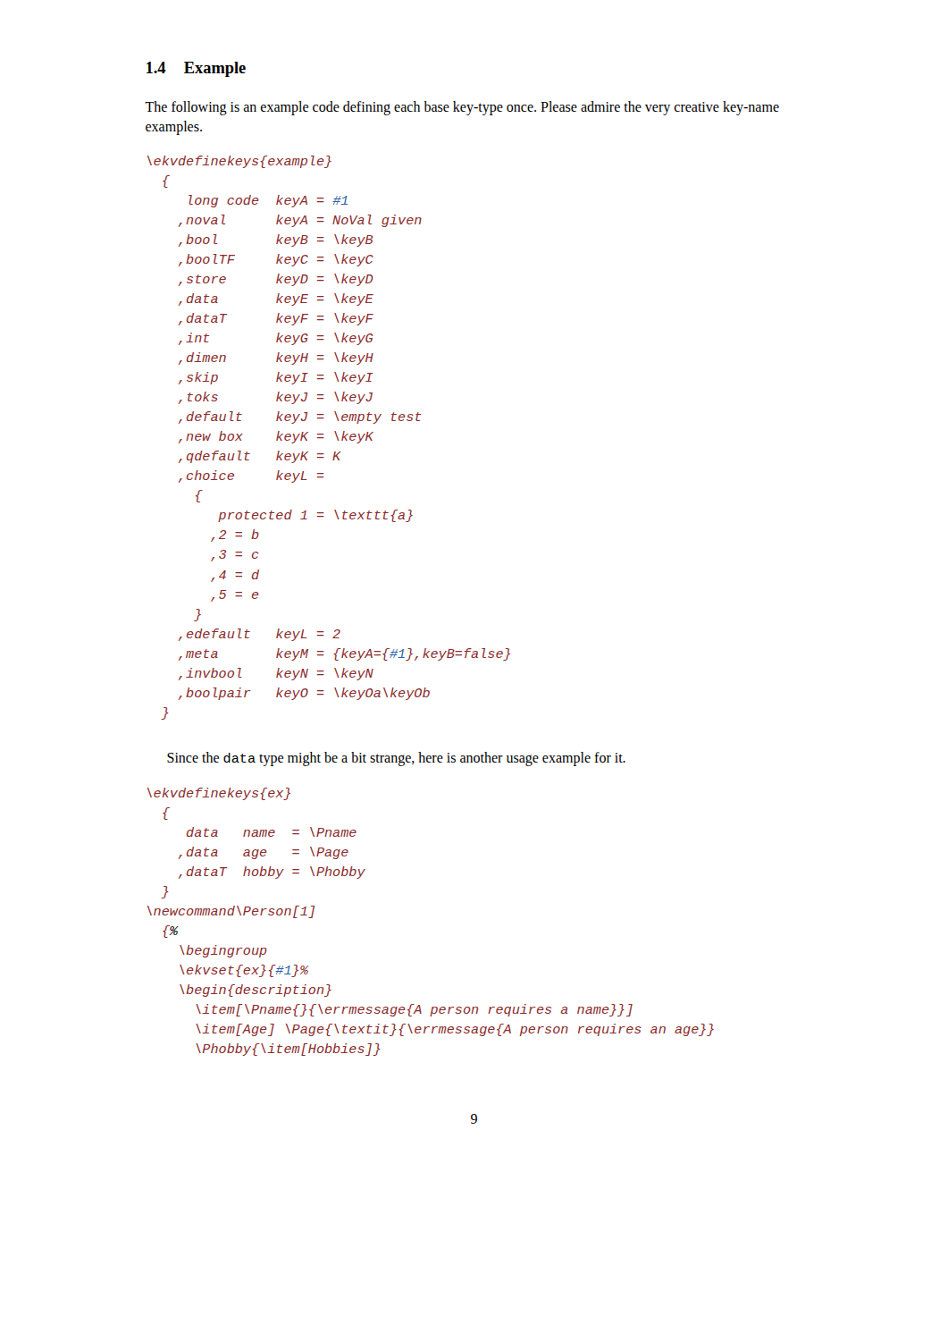1.4 Example
The following is an example code defining each base key-type once. Please admire the very creative key-name examples.
\ekvdefinekeys{example} { long code keyA = #1 ,noval keyA = NoVal given ,bool keyB = \keyB ,boolTF keyC = \keyC ,store keyD = \keyD ,data keyE = \keyE ,dataT keyF = \keyF ,int keyG = \keyG ,dimen keyH = \keyH ,skip keyI = \keyI ,toks keyJ = \keyJ ,default keyJ = \empty test ,new box keyK = \keyK ,qdefault keyK = K ,choice keyL = { protected 1 = \texttt{a} ,2 = b ,3 = c ,4 = d ,5 = e } ,edefault keyL = 2 ,meta keyM = {keyA={#1},keyB=false} ,invbool keyN = \keyN ,boolpair keyO = \keyOa\keyOb }
Since the data type might be a bit strange, here is another usage example for it.
\ekvdefinekeys{ex} { data name = \Pname ,data age = \Page ,dataT hobby = \Phobby } \newcommand\Person[1] {% \begingroup \ekvset{ex}{#1}% \begin{description} \item[\Pname{}{\errmessage{A person requires a name}}] \item[Age] \Page{\textit}{\errmessage{A person requires an age}} \Phobby{\item[Hobbies]}
9